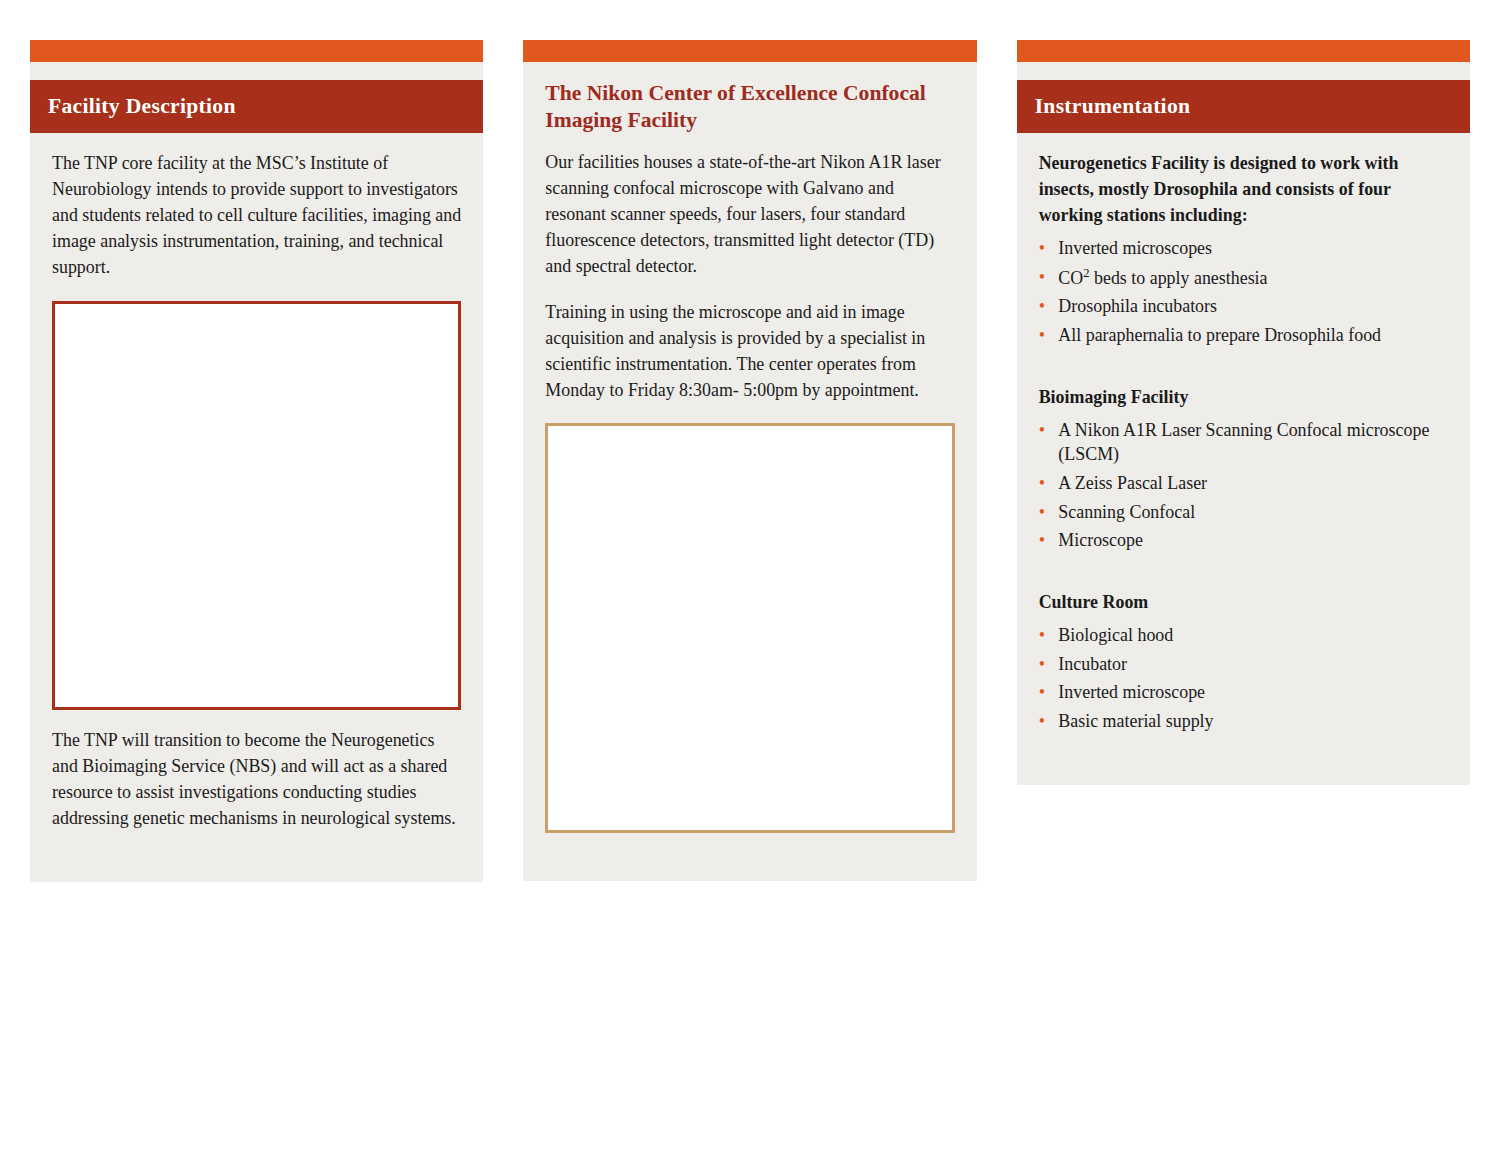Facility Description
The TNP core facility at the MSC’s Institute of Neurobiology intends to provide support to investigators and students related to cell culture facilities, imaging and image analysis instrumentation, training, and technical support.
The TNP will transition to become the Neurogenetics and Bioimaging Service (NBS) and will act as a shared resource to assist investigations conducting studies addressing genetic mechanisms in neurological systems.
The Nikon Center of Excellence Confocal Imaging Facility
Our facilities houses a state-of-the-art Nikon A1R laser scanning confocal microscope with Galvano and resonant scanner speeds, four lasers, four standard fluorescence detectors, transmitted light detector (TD) and spectral detector.
Training in using the microscope and aid in image acquisition and analysis is provided by a specialist in scientific instrumentation. The center operates from Monday to Friday 8:30am- 5:00pm by appointment.
Instrumentation
Neurogenetics Facility is designed to work with insects, mostly Drosophila and consists of four working stations including:
Inverted microscopes
CO2 beds to apply anesthesia
Drosophila incubators
All paraphernalia to prepare Drosophila food
Bioimaging Facility
A Nikon A1R Laser Scanning Confocal microscope (LSCM)
A Zeiss Pascal Laser
Scanning Confocal
Microscope
Culture Room
Biological hood
Incubator
Inverted microscope
Basic material supply